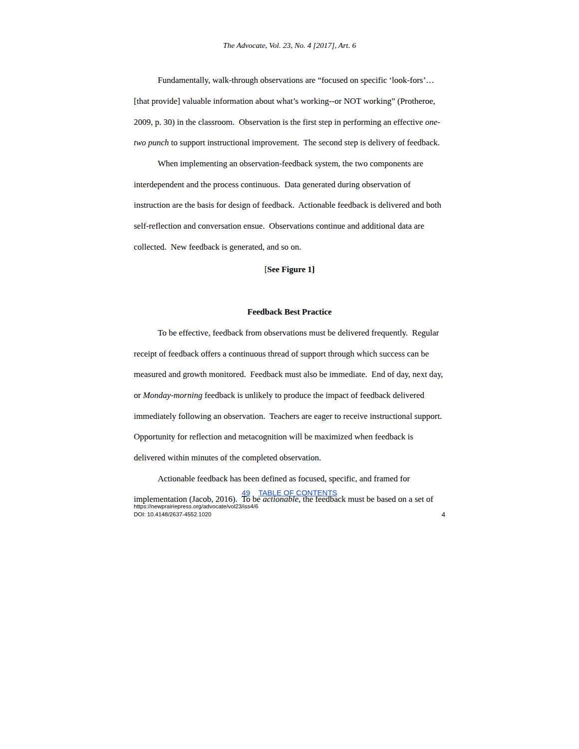The Advocate, Vol. 23, No. 4 [2017], Art. 6
Fundamentally, walk-through observations are “focused on specific ‘look-fors’…[that provide] valuable information about what’s working--or NOT working” (Protheroe, 2009, p. 30) in the classroom. Observation is the first step in performing an effective one-two punch to support instructional improvement. The second step is delivery of feedback.
When implementing an observation-feedback system, the two components are interdependent and the process continuous. Data generated during observation of instruction are the basis for design of feedback. Actionable feedback is delivered and both self-reflection and conversation ensue. Observations continue and additional data are collected. New feedback is generated, and so on.
[See Figure 1]
Feedback Best Practice
To be effective, feedback from observations must be delivered frequently. Regular receipt of feedback offers a continuous thread of support through which success can be measured and growth monitored. Feedback must also be immediate. End of day, next day, or Monday-morning feedback is unlikely to produce the impact of feedback delivered immediately following an observation. Teachers are eager to receive instructional support. Opportunity for reflection and metacognition will be maximized when feedback is delivered within minutes of the completed observation.
Actionable feedback has been defined as focused, specific, and framed for implementation (Jacob, 2016). To be actionable, the feedback must be based on a set of
49 TABLE OF CONTENTS
https://newprairiepress.org/advocate/vol23/iss4/6
DOI: 10.4148/2637-4552.1020
4